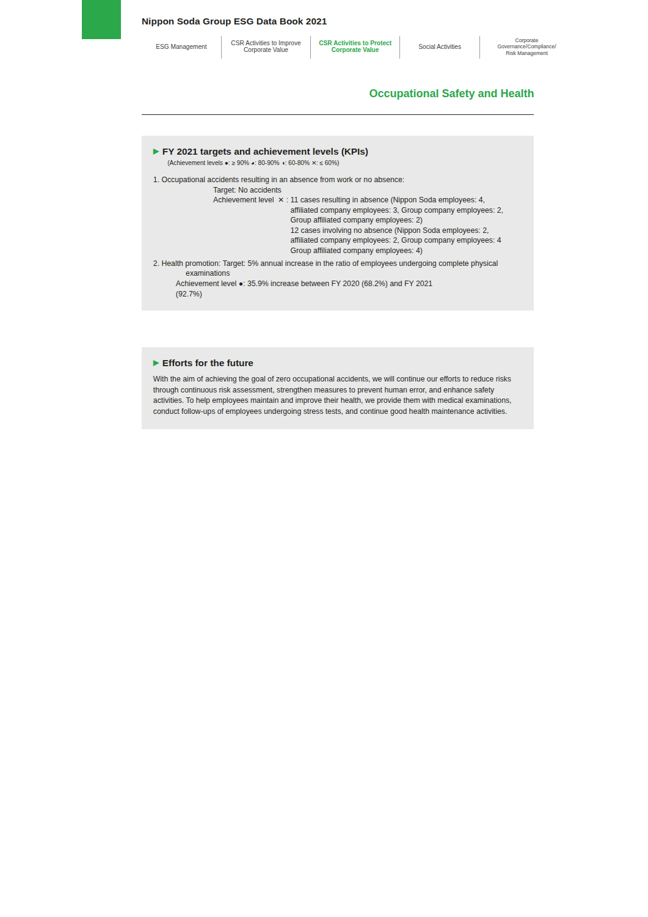Nippon Soda Group ESG Data Book 2021
ESG Management
CSR Activities to Improve
Corporate Value
CSR Activities to Protect
Corporate Value
Social Activities
Corporate Governance/Compliance/
Risk Management
Data
Occupational Safety and Health
▶FY 2021 targets and achievement levels (KPIs)
(Achievement levels ●: ≥ 90% ◕: 80-90% ◑: 60-80% ✕: ≤ 60%)
1.
Occupational accidents resulting in an absence from work or no absence:
Target: No accidents
Achievement level ✕ :
11 cases resulting in absence (Nippon Soda employees: 4,
affiliated company employees: 3, Group company employees: 2,
Group affiliated company employees: 2)
12 cases involving no absence (Nippon Soda employees: 2,
affiliated company employees: 2, Group company employees: 4
Group affiliated company employees: 4)
2.
Health promotion:
Target: 5% annual increase in the ratio of employees undergoing complete physical
examinations
Achievement level ●: 35.9% increase between FY 2020 (68.2%) and FY 2021
(92.7%)
▶Efforts for the future
With the aim of achieving the goal of zero occupational accidents, we will continue our efforts to reduce risks through continuous risk assessment, strengthen measures to prevent human error, and enhance safety activities. To help employees maintain and improve their health, we provide them with medical examinations, conduct follow-ups of employees undergoing stress tests, and continue good health maintenance activities.